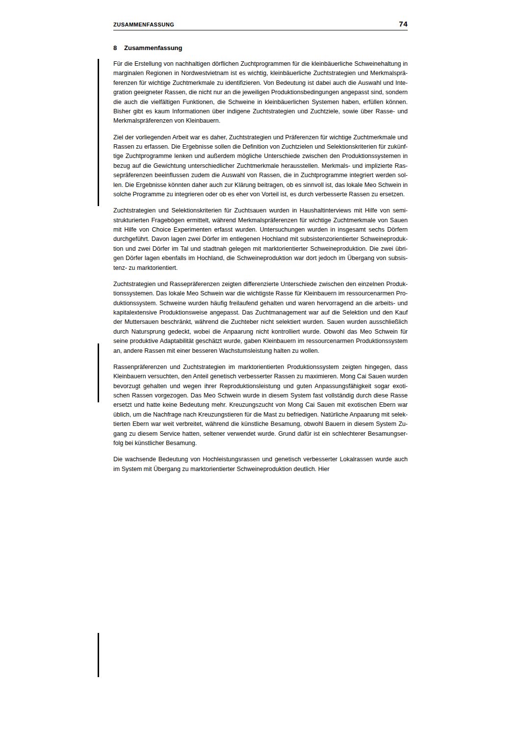ZUSAMMENFASSUNG 74
8 Zusammenfassung
Für die Erstellung von nachhaltigen dörflichen Zuchtprogrammen für die kleinbäuerliche Schweinehaltung in marginalen Regionen in Nordwestvietnam ist es wichtig, kleinbäuerliche Zuchtstrategien und Merkmalspräferenzen für wichtige Zuchtmerkmale zu identifizieren. Von Bedeutung ist dabei auch die Auswahl und Integration geeigneter Rassen, die nicht nur an die jeweiligen Produktionsbedingungen angepasst sind, sondern die auch die vielfältigen Funktionen, die Schweine in kleinbäuerlichen Systemen haben, erfüllen können. Bisher gibt es kaum Informationen über indigene Zuchtstrategien und Zuchtziele, sowie über Rasse- und Merkmalspräferenzen von Kleinbauern.
Ziel der vorliegenden Arbeit war es daher, Zuchtstrategien und Präferenzen für wichtige Zuchtmerkmale und Rassen zu erfassen. Die Ergebnisse sollen die Definition von Zuchtzielen und Selektionskriterien für zukünftige Zuchtprogramme lenken und außerdem mögliche Unterschiede zwischen den Produktionssystemen in bezug auf die Gewichtung unterschiedlicher Zuchtmerkmale herausstellen. Merkmals- und implizierte Rassepräferenzen beeinflussen zudem die Auswahl von Rassen, die in Zuchtprogramme integriert werden sollen. Die Ergebnisse könnten daher auch zur Klärung beitragen, ob es sinnvoll ist, das lokale Meo Schwein in solche Programme zu integrieren oder ob es eher von Vorteil ist, es durch verbesserte Rassen zu ersetzen.
Zuchtstrategien und Selektionskriterien für Zuchtsauen wurden in Haushaltinterviews mit Hilfe von semi-strukturierten Fragebögen ermittelt, während Merkmalspräferenzen für wichtige Zuchtmerkmale von Sauen mit Hilfe von Choice Experimenten erfasst wurden. Untersuchungen wurden in insgesamt sechs Dörfern durchgeführt. Davon lagen zwei Dörfer im entlegenen Hochland mit subsistenzorientierter Schweineproduktion und zwei Dörfer im Tal und stadtnah gelegen mit marktorientierter Schweineproduktion. Die zwei übrigen Dörfer lagen ebenfalls im Hochland, die Schweineproduktion war dort jedoch im Übergang von subsistenz- zu marktorientiert.
Zuchtstrategien und Rassepräferenzen zeigten differenzierte Unterschiede zwischen den einzelnen Produktionssystemen. Das lokale Meo Schwein war die wichtigste Rasse für Kleinbauern im ressourcenarmen Produktionssystem. Schweine wurden häufig freilaufend gehalten und waren hervorragend an die arbeits- und kapitalextensive Produktionsweise angepasst. Das Zuchtmanagement war auf die Selektion und den Kauf der Muttersauen beschränkt, während die Zuchteber nicht selektiert wurden. Sauen wurden ausschließlich durch Natursprung gedeckt, wobei die Anpaarung nicht kontrolliert wurde. Obwohl das Meo Schwein für seine produktive Adaptabilität geschätzt wurde, gaben Kleinbauern im ressourcenarmen Produktionssystem an, andere Rassen mit einer besseren Wachstumsleistung halten zu wollen.
Rassenpräferenzen und Zuchtstrategien im marktorientierten Produktionssystem zeigten hingegen, dass Kleinbauern versuchten, den Anteil genetisch verbesserter Rassen zu maximieren. Mong Cai Sauen wurden bevorzugt gehalten und wegen ihrer Reproduktionsleistung und guten Anpassungsfähigkeit sogar exotischen Rassen vorgezogen. Das Meo Schwein wurde in diesem System fast vollständig durch diese Rasse ersetzt und hatte keine Bedeutung mehr. Kreuzungszucht von Mong Cai Sauen mit exotischen Ebern war üblich, um die Nachfrage nach Kreuzungstieren für die Mast zu befriedigen. Natürliche Anpaarung mit selektierten Ebern war weit verbreitet, während die künstliche Besamung, obwohl Bauern in diesem System Zugang zu diesem Service hatten, seltener verwendet wurde. Grund dafür ist ein schlechterer Besamungserfolg bei künstlicher Besamung.
Die wachsende Bedeutung von Hochleistungsrassen und genetisch verbesserter Lokalrassen wurde auch im System mit Übergang zu marktorientierter Schweineproduktion deutlich. Hier